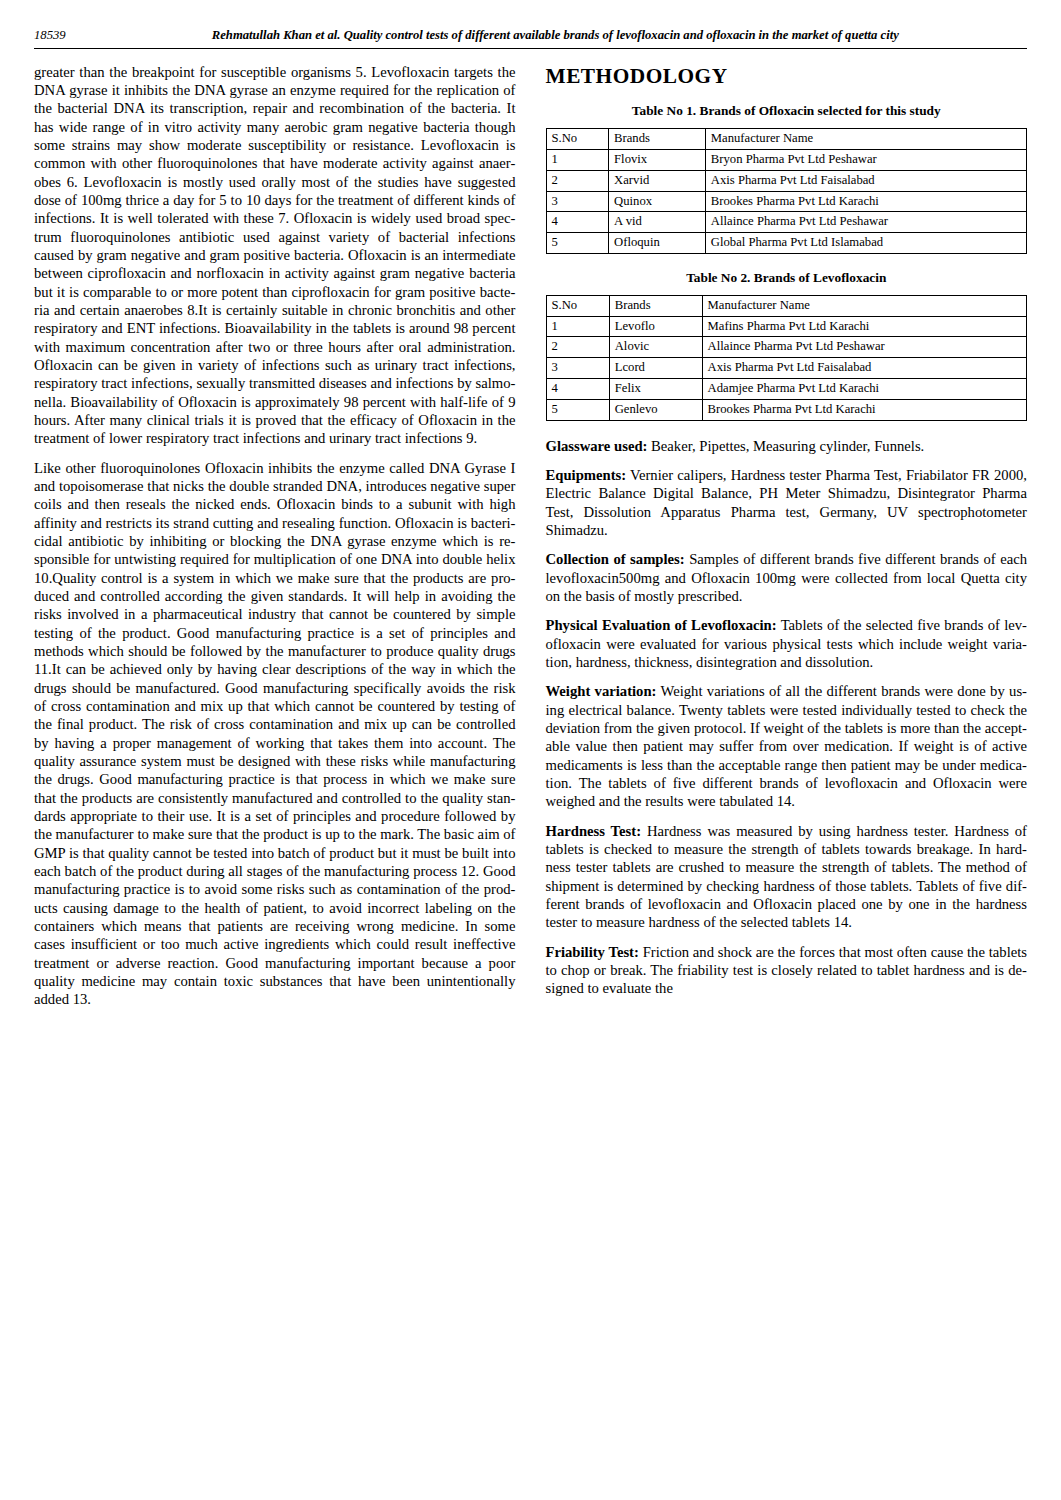18539 Rehmatullah Khan et al. Quality control tests of different available brands of levofloxacin and ofloxacin in the market of quetta city
greater than the breakpoint for susceptible organisms 5. Levofloxacin targets the DNA gyrase it inhibits the DNA gyrase an enzyme required for the replication of the bacterial DNA its transcription, repair and recombination of the bacteria. It has wide range of in vitro activity many aerobic gram negative bacteria though some strains may show moderate susceptibility or resistance. Levofloxacin is common with other fluoroquinolones that have moderate activity against anaerobes 6. Levofloxacin is mostly used orally most of the studies have suggested dose of 100mg thrice a day for 5 to 10 days for the treatment of different kinds of infections. It is well tolerated with these 7. Ofloxacin is widely used broad spectrum fluoroquinolones antibiotic used against variety of bacterial infections caused by gram negative and gram positive bacteria. Ofloxacin is an intermediate between ciprofloxacin and norfloxacin in activity against gram negative bacteria but it is comparable to or more potent than ciprofloxacin for gram positive bacteria and certain anaerobes 8.It is certainly suitable in chronic bronchitis and other respiratory and ENT infections. Bioavailability in the tablets is around 98 percent with maximum concentration after two or three hours after oral administration. Ofloxacin can be given in variety of infections such as urinary tract infections, respiratory tract infections, sexually transmitted diseases and infections by salmonella. Bioavailability of Ofloxacin is approximately 98 percent with half-life of 9 hours. After many clinical trials it is proved that the efficacy of Ofloxacin in the treatment of lower respiratory tract infections and urinary tract infections 9.
Like other fluoroquinolones Ofloxacin inhibits the enzyme called DNA Gyrase I and topoisomerase that nicks the double stranded DNA, introduces negative super coils and then reseals the nicked ends. Ofloxacin binds to a subunit with high affinity and restricts its strand cutting and resealing function. Ofloxacin is bactericidal antibiotic by inhibiting or blocking the DNA gyrase enzyme which is responsible for untwisting required for multiplication of one DNA into double helix 10.Quality control is a system in which we make sure that the products are produced and controlled according the given standards. It will help in avoiding the risks involved in a pharmaceutical industry that cannot be countered by simple testing of the product. Good manufacturing practice is a set of principles and methods which should be followed by the manufacturer to produce quality drugs 11.It can be achieved only by having clear descriptions of the way in which the drugs should be manufactured. Good manufacturing specifically avoids the risk of cross contamination and mix up that which cannot be countered by testing of the final product. The risk of cross contamination and mix up can be controlled by having a proper management of working that takes them into account. The quality assurance system must be designed with these risks while manufacturing the drugs. Good manufacturing practice is that process in which we make sure that the products are consistently manufactured and controlled to the quality standards appropriate to their use. It is a set of principles and procedure followed by the manufacturer to make sure that the product is up to the mark. The basic aim of GMP is that quality cannot be tested into batch of product but it must be built into each batch of the product during all stages of the manufacturing process 12. Good manufacturing practice is to avoid some risks such as contamination of the products causing damage to the health of patient, to avoid incorrect labeling on the containers which means that patients are receiving wrong medicine. In some cases insufficient or too much active ingredients which could result ineffective treatment or adverse reaction. Good manufacturing important because a poor quality medicine may contain toxic substances that have been unintentionally added 13.
METHODOLOGY
Table No 1. Brands of Ofloxacin selected for this study
| S.No | Brands | Manufacturer Name |
| --- | --- | --- |
| 1 | Flovix | Bryon Pharma Pvt Ltd Peshawar |
| 2 | Xarvid | Axis Pharma Pvt Ltd Faisalabad |
| 3 | Quinox | Brookes Pharma Pvt Ltd Karachi |
| 4 | A vid | Allaince Pharma Pvt Ltd Peshawar |
| 5 | Ofloquin | Global Pharma Pvt Ltd Islamabad |
Table No 2. Brands of Levofloxacin
| S.No | Brands | Manufacturer Name |
| --- | --- | --- |
| 1 | Levoflo | Mafins Pharma Pvt Ltd Karachi |
| 2 | Alovic | Allaince Pharma Pvt Ltd Peshawar |
| 3 | Lcord | Axis Pharma Pvt Ltd Faisalabad |
| 4 | Felix | Adamjee Pharma Pvt Ltd Karachi |
| 5 | Genlevo | Brookes Pharma Pvt Ltd Karachi |
Glassware used: Beaker, Pipettes, Measuring cylinder, Funnels.
Equipments: Vernier calipers, Hardness tester Pharma Test, Friabilator FR 2000, Electric Balance Digital Balance, PH Meter Shimadzu, Disintegrator Pharma Test, Dissolution Apparatus Pharma test, Germany, UV spectrophotometer Shimadzu.
Collection of samples: Samples of different brands five different brands of each levofloxacin500mg and Ofloxacin 100mg were collected from local Quetta city on the basis of mostly prescribed.
Physical Evaluation of Levofloxacin: Tablets of the selected five brands of levofloxacin were evaluated for various physical tests which include weight variation, hardness, thickness, disintegration and dissolution.
Weight variation: Weight variations of all the different brands were done by using electrical balance. Twenty tablets were tested individually tested to check the deviation from the given protocol. If weight of the tablets is more than the acceptable value then patient may suffer from over medication. If weight is of active medicaments is less than the acceptable range then patient may be under medication. The tablets of five different brands of levofloxacin and Ofloxacin were weighed and the results were tabulated 14.
Hardness Test: Hardness was measured by using hardness tester. Hardness of tablets is checked to measure the strength of tablets towards breakage. In hardness tester tablets are crushed to measure the strength of tablets. The method of shipment is determined by checking hardness of those tablets. Tablets of five different brands of levofloxacin and Ofloxacin placed one by one in the hardness tester to measure hardness of the selected tablets 14.
Friability Test: Friction and shock are the forces that most often cause the tablets to chop or break. The friability test is closely related to tablet hardness and is designed to evaluate the